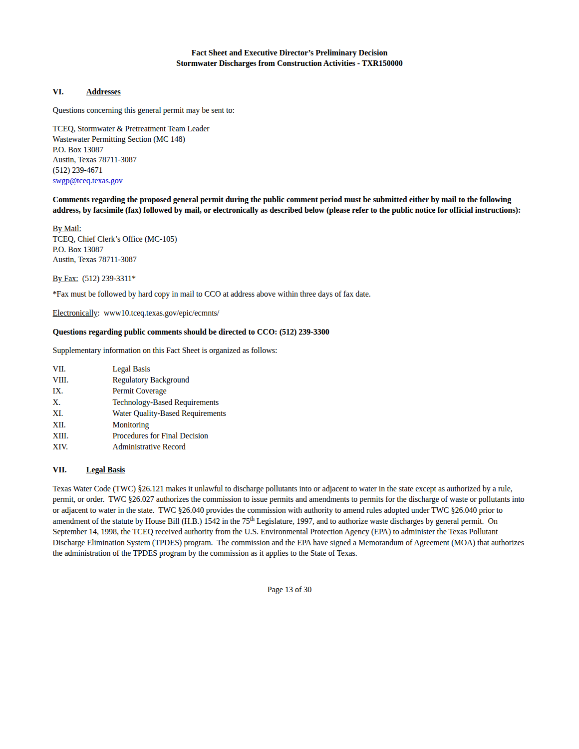Fact Sheet and Executive Director’s Preliminary Decision
Stormwater Discharges from Construction Activities - TXR150000
VI. Addresses
Questions concerning this general permit may be sent to:
TCEQ, Stormwater & Pretreatment Team Leader
Wastewater Permitting Section (MC 148)
P.O. Box 13087
Austin, Texas 78711-3087
(512) 239-4671
swgp@tceq.texas.gov
Comments regarding the proposed general permit during the public comment period must be submitted either by mail to the following address, by facsimile (fax) followed by mail, or electronically as described below (please refer to the public notice for official instructions):
By Mail:
TCEQ, Chief Clerk’s Office (MC-105)
P.O. Box 13087
Austin, Texas 78711-3087
By Fax: (512) 239-3311*
*Fax must be followed by hard copy in mail to CCO at address above within three days of fax date.
Electronically: www10.tceq.texas.gov/epic/ecmnts/
Questions regarding public comments should be directed to CCO: (512) 239-3300
Supplementary information on this Fact Sheet is organized as follows:
| VII. | Legal Basis |
| VIII. | Regulatory Background |
| IX. | Permit Coverage |
| X. | Technology-Based Requirements |
| XI. | Water Quality-Based Requirements |
| XII. | Monitoring |
| XIII. | Procedures for Final Decision |
| XIV. | Administrative Record |
VII. Legal Basis
Texas Water Code (TWC) §26.121 makes it unlawful to discharge pollutants into or adjacent to water in the state except as authorized by a rule, permit, or order. TWC §26.027 authorizes the commission to issue permits and amendments to permits for the discharge of waste or pollutants into or adjacent to water in the state. TWC §26.040 provides the commission with authority to amend rules adopted under TWC §26.040 prior to amendment of the statute by House Bill (H.B.) 1542 in the 75th Legislature, 1997, and to authorize waste discharges by general permit. On September 14, 1998, the TCEQ received authority from the U.S. Environmental Protection Agency (EPA) to administer the Texas Pollutant Discharge Elimination System (TPDES) program. The commission and the EPA have signed a Memorandum of Agreement (MOA) that authorizes the administration of the TPDES program by the commission as it applies to the State of Texas.
Page 13 of 30